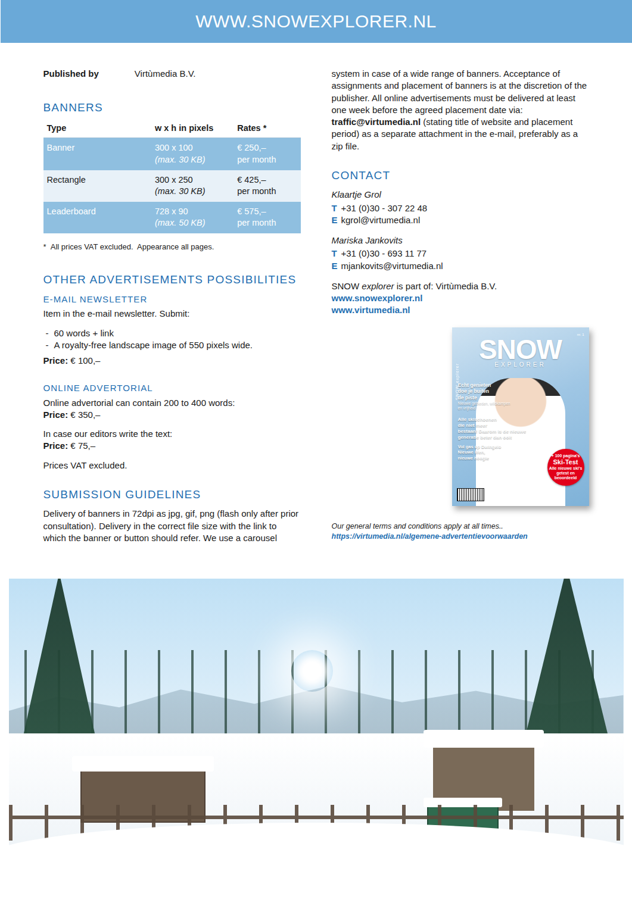WWW.SNOWEXPLORER.NL
Published by Virtùmedia B.V.
BANNERS
| Type | w x h in pixels | Rates * |
| --- | --- | --- |
| Banner | 300 x 100 (max. 30 KB) | € 250,– per month |
| Rectangle | 300 x 250 (max. 30 KB) | € 425,– per month |
| Leaderboard | 728 x 90 (max. 50 KB) | € 575,– per month |
* All prices VAT excluded. Appearance all pages.
OTHER ADVERTISEMENTS POSSIBILITIES
E-MAIL NEWSLETTER
Item in the e-mail newsletter. Submit:
60 words + link
A royalty-free landscape image of 550 pixels wide.
Price: € 100,–
ONLINE ADVERTORIAL
Online advertorial can contain 200 to 400 words:
Price: € 350,–
In case our editors write the text:
Price: € 75,–
Prices VAT excluded.
SUBMISSION GUIDELINES
Delivery of banners in 72dpi as jpg, gif, png (flash only after prior consultation). Delivery in the correct file size with the link to which the banner or button should refer. We use a carousel
system in case of a wide range of banners. Acceptance of assignments and placement of banners is at the discretion of the publisher. All online advertisements must be delivered at least one week before the agreed placement date via: traffic@virtumedia.nl (stating title of website and placement period) as a separate attachment in the e-mail, preferably as a zip file.
CONTACT
Klaartje Grol
T+31 (0)30 - 307 22 48
Ekgrol@virtumedia.nl
Mariska Jankovits
T+31 (0)30 - 693 11 77
Emjankovits@virtumedia.nl
SNOW explorer is part of: Virtùmedia B.V.
www.snowexplorer.nl
www.virtumedia.nl
SNOW explorer
nr. 1
SNOWEXPLORER
Echt genieten
doe je buiten
de piste Nieuwe gebieden, wildkampen
en vrijheid
Alle skischoenen
die niet meer
bestaan! Daarom is de nieuwe
generatie beter dan ooit
Vol gas op Dwingelo
Nieuwe lifen,
nieuwe hoogte
+ 100 pagina's Ski-Test Alle nieuwe ski's
getest en beoordeeld
Our general terms and conditions apply at all times..
https://virtumedia.nl/algemene-advertentievoorwaarden